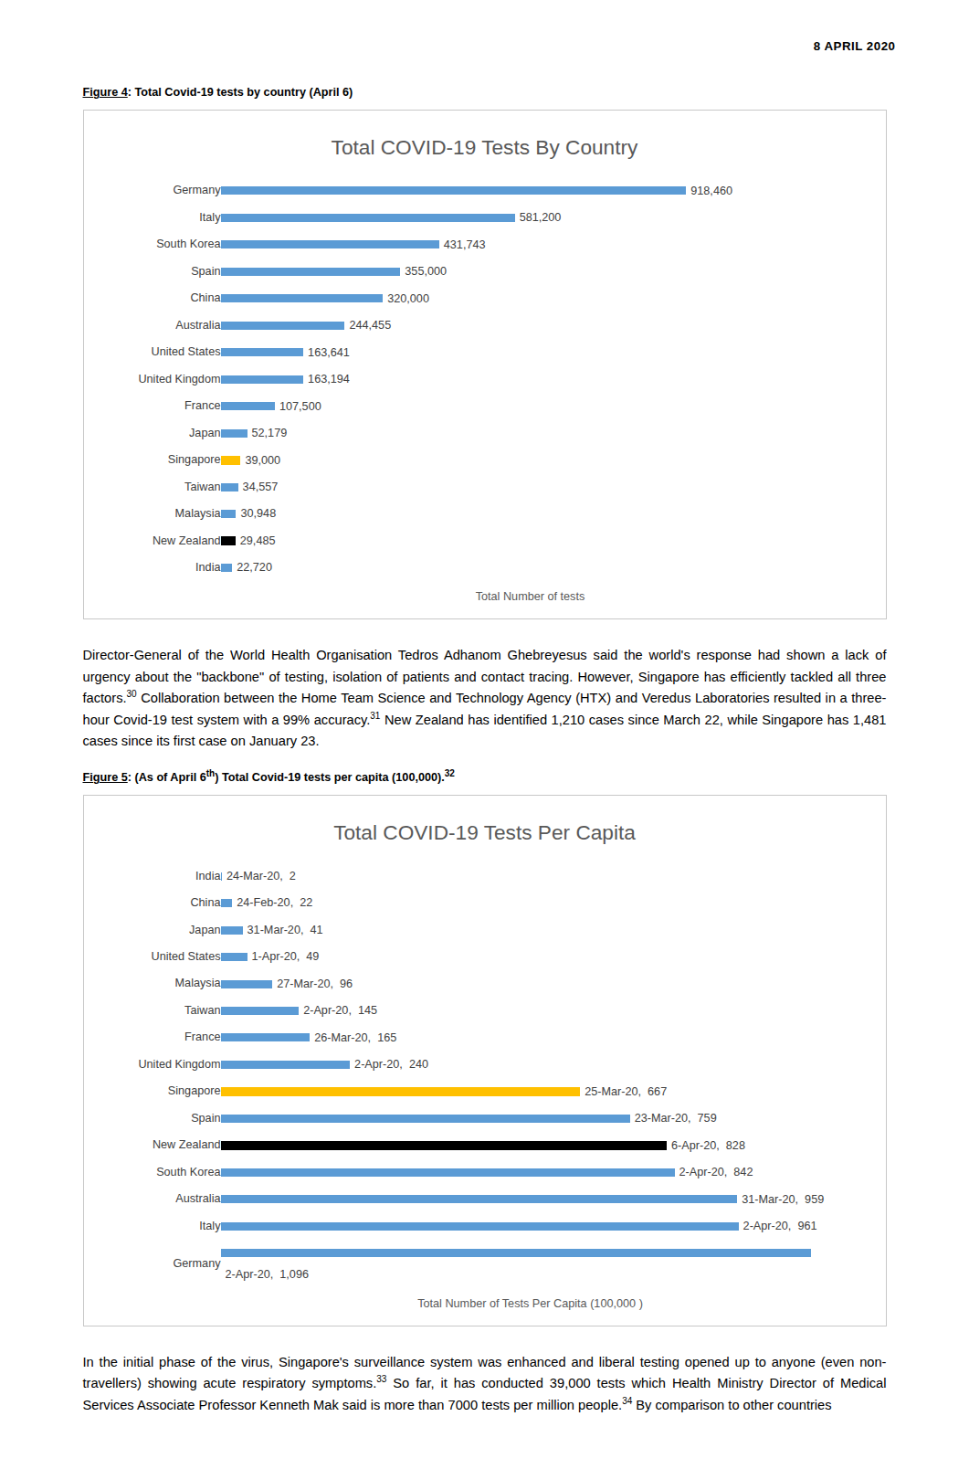8 APRIL 2020
Figure 4: Total Covid-19 tests by country (April 6)
Total COVID-19 Tests By Country
| Germany | 918,460 |
| Italy | 581,200 |
| South Korea | 431,743 |
| Spain | 355,000 |
| China | 320,000 |
| Australia | 244,455 |
| United States | 163,641 |
| United Kingdom | 163,194 |
| France | 107,500 |
| Japan | 52,179 |
| Singapore | 39,000 |
| Taiwan | 34,557 |
| Malaysia | 30,948 |
| New Zealand | 29,485 |
| India | 22,720 |
Total Number of tests
Director-General of the World Health Organisation Tedros Adhanom Ghebreyesus said the world's response had shown a lack of urgency about the "backbone" of testing, isolation of patients and contact tracing. However, Singapore has efficiently tackled all three factors.30 Collaboration between the Home Team Science and Technology Agency (HTX) and Veredus Laboratories resulted in a three-hour Covid-19 test system with a 99% accuracy.31 New Zealand has identified 1,210 cases since March 22, while Singapore has 1,481 cases since its first case on January 23.
Figure 5: (As of April 6th) Total Covid-19 tests per capita (100,000).32
Total COVID-19 Tests Per Capita
| India | 24-Mar-20, 2 |
| China | 24-Feb-20, 22 |
| Japan | 31-Mar-20, 41 |
| United States | 1-Apr-20, 49 |
| Malaysia | 27-Mar-20, 96 |
| Taiwan | 2-Apr-20, 145 |
| France | 26-Mar-20, 165 |
| United Kingdom | 2-Apr-20, 240 |
| Singapore | 25-Mar-20, 667 |
| Spain | 23-Mar-20, 759 |
| New Zealand | 6-Apr-20, 828 |
| South Korea | 2-Apr-20, 842 |
| Australia | 31-Mar-20, 959 |
| Italy | 2-Apr-20, 961 |
| Germany | 2-Apr-20, 1,096 |
Total Number of Tests Per Capita (100,000 )
In the initial phase of the virus, Singapore's surveillance system was enhanced and liberal testing opened up to anyone (even non-travellers) showing acute respiratory symptoms.33 So far, it has conducted 39,000 tests which Health Ministry Director of Medical Services Associate Professor Kenneth Mak said is more than 7000 tests per million people.34 By comparison to other countries